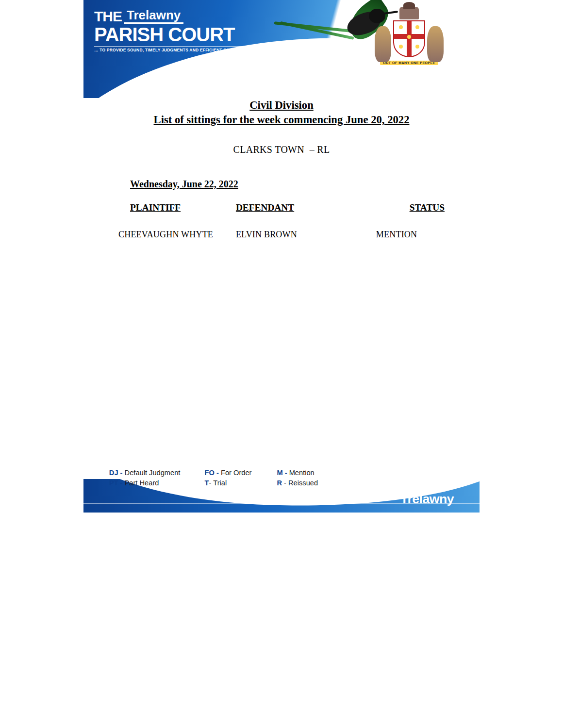THE Trelawny
PARISH COURT
… TO PROVIDE SOUND, TIMELY JUDGMENTS AND EFFICIENT COURT SERVICES”
OUT OF MANY ONE PEOPLE
Civil Division List of sittings for the week commencing June 20, 2022
CLARKS TOWN – RL
Wednesday, June 22, 2022
| PLAINTIFF | DEFENDANT | STATUS |
| --- | --- | --- |
| CHEEVAUGHN WHYTE | ELVIN BROWN | MENTION |
DJ - Default Judgment
FO - For Order
M - Mention
PT - Part Heard
T- Trial
R - Reissued
Trelawny